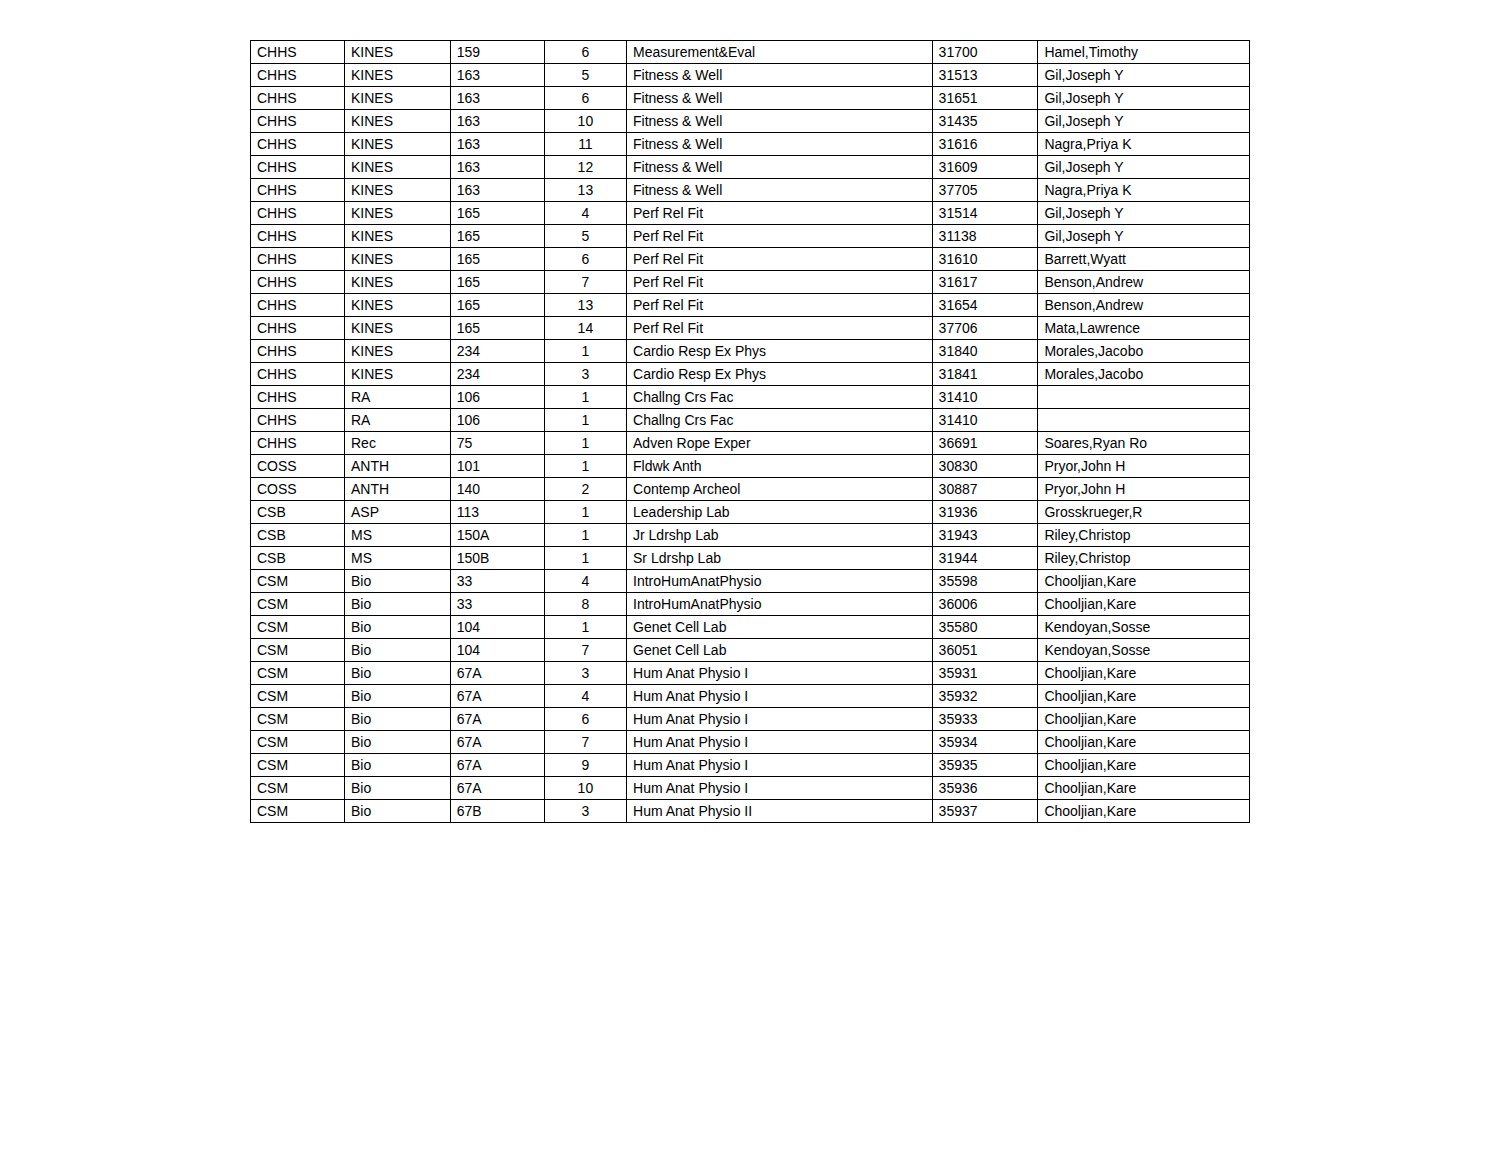| CHHS | KINES | 159 | 6 | Measurement&Eval | 31700 | Hamel,Timothy |
| CHHS | KINES | 163 | 5 | Fitness & Well | 31513 | Gil,Joseph Y |
| CHHS | KINES | 163 | 6 | Fitness & Well | 31651 | Gil,Joseph Y |
| CHHS | KINES | 163 | 10 | Fitness & Well | 31435 | Gil,Joseph Y |
| CHHS | KINES | 163 | 11 | Fitness & Well | 31616 | Nagra,Priya K |
| CHHS | KINES | 163 | 12 | Fitness & Well | 31609 | Gil,Joseph Y |
| CHHS | KINES | 163 | 13 | Fitness & Well | 37705 | Nagra,Priya K |
| CHHS | KINES | 165 | 4 | Perf Rel Fit | 31514 | Gil,Joseph Y |
| CHHS | KINES | 165 | 5 | Perf Rel Fit | 31138 | Gil,Joseph Y |
| CHHS | KINES | 165 | 6 | Perf Rel Fit | 31610 | Barrett,Wyatt |
| CHHS | KINES | 165 | 7 | Perf Rel Fit | 31617 | Benson,Andrew |
| CHHS | KINES | 165 | 13 | Perf Rel Fit | 31654 | Benson,Andrew |
| CHHS | KINES | 165 | 14 | Perf Rel Fit | 37706 | Mata,Lawrence |
| CHHS | KINES | 234 | 1 | Cardio Resp Ex Phys | 31840 | Morales,Jacobo |
| CHHS | KINES | 234 | 3 | Cardio Resp Ex Phys | 31841 | Morales,Jacobo |
| CHHS | RA | 106 | 1 | Challng Crs Fac | 31410 | |
| CHHS | RA | 106 | 1 | Challng Crs Fac | 31410 | |
| CHHS | Rec | 75 | 1 | Adven Rope Exper | 36691 | Soares,Ryan Ro |
| COSS | ANTH | 101 | 1 | Fldwk Anth | 30830 | Pryor,John H |
| COSS | ANTH | 140 | 2 | Contemp Archeol | 30887 | Pryor,John H |
| CSB | ASP | 113 | 1 | Leadership Lab | 31936 | Grosskrueger,R |
| CSB | MS | 150A | 1 | Jr Ldrshp Lab | 31943 | Riley,Christop |
| CSB | MS | 150B | 1 | Sr Ldrshp Lab | 31944 | Riley,Christop |
| CSM | Bio | 33 | 4 | IntroHumAnatPhysio | 35598 | Chooljian,Kare |
| CSM | Bio | 33 | 8 | IntroHumAnatPhysio | 36006 | Chooljian,Kare |
| CSM | Bio | 104 | 1 | Genet Cell Lab | 35580 | Kendoyan,Sosse |
| CSM | Bio | 104 | 7 | Genet Cell Lab | 36051 | Kendoyan,Sosse |
| CSM | Bio | 67A | 3 | Hum Anat Physio I | 35931 | Chooljian,Kare |
| CSM | Bio | 67A | 4 | Hum Anat Physio I | 35932 | Chooljian,Kare |
| CSM | Bio | 67A | 6 | Hum Anat Physio I | 35933 | Chooljian,Kare |
| CSM | Bio | 67A | 7 | Hum Anat Physio I | 35934 | Chooljian,Kare |
| CSM | Bio | 67A | 9 | Hum Anat Physio I | 35935 | Chooljian,Kare |
| CSM | Bio | 67A | 10 | Hum Anat Physio I | 35936 | Chooljian,Kare |
| CSM | Bio | 67B | 3 | Hum Anat Physio II | 35937 | Chooljian,Kare |